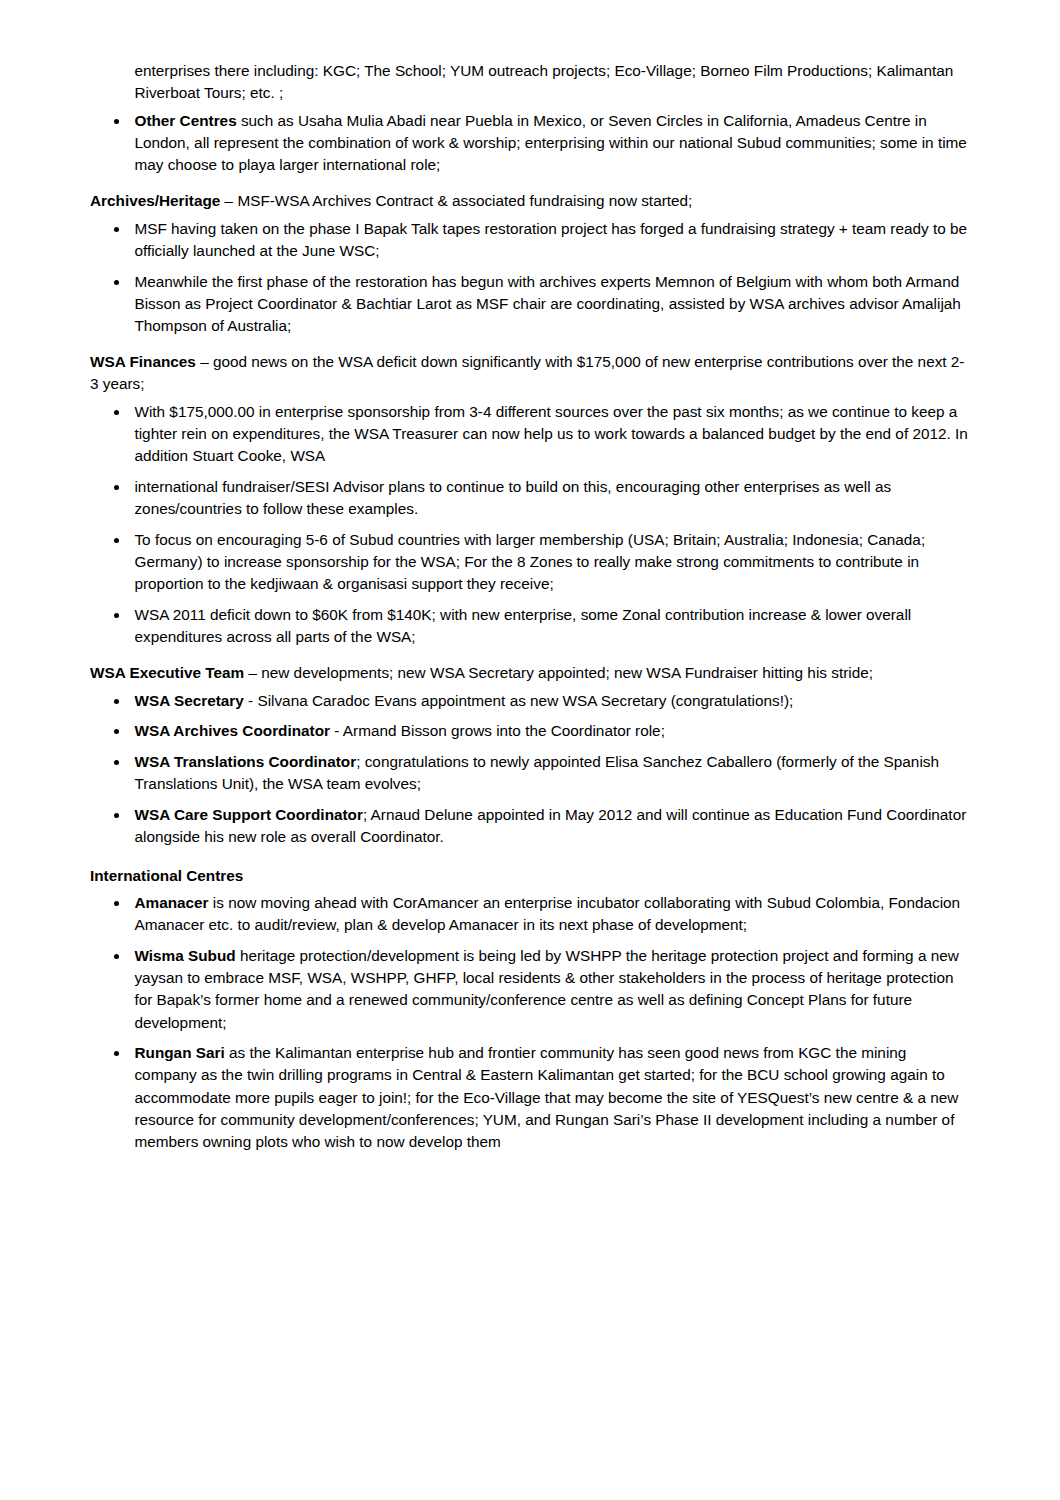enterprises there including: KGC; The School; YUM outreach projects; Eco-Village; Borneo Film Productions; Kalimantan Riverboat Tours; etc. ;
Other Centres such as Usaha Mulia Abadi near Puebla in Mexico, or Seven Circles in California, Amadeus Centre in London, all represent the combination of work & worship; enterprising within our national Subud communities; some in time may choose to playa larger international role;
Archives/Heritage – MSF-WSA Archives Contract & associated fundraising now started;
MSF having taken on the phase I Bapak Talk tapes restoration project has forged a fundraising strategy + team ready to be officially launched at the June WSC;
Meanwhile the first phase of the restoration has begun with archives experts Memnon of Belgium with whom both Armand Bisson as Project Coordinator & Bachtiar Larot as MSF chair are coordinating, assisted by WSA archives advisor Amalijah Thompson of Australia;
WSA Finances – good news on the WSA deficit down significantly with $175,000 of new enterprise contributions over the next 2-3 years;
With $175,000.00 in enterprise sponsorship from 3-4 different sources over the past six months; as we continue to keep a tighter rein on expenditures, the WSA Treasurer can now help us to work towards a balanced budget by the end of 2012. In addition Stuart Cooke, WSA
international fundraiser/SESI Advisor plans to continue to build on this, encouraging other enterprises as well as zones/countries to follow these examples.
To focus on encouraging 5-6 of Subud countries with larger membership (USA; Britain; Australia; Indonesia; Canada; Germany) to increase sponsorship for the WSA; For the 8 Zones to really make strong commitments to contribute in proportion to the kedjiwaan & organisasi support they receive;
WSA 2011 deficit down to $60K from $140K; with new enterprise, some Zonal contribution increase & lower overall expenditures across all parts of the WSA;
WSA Executive Team – new developments; new WSA Secretary appointed; new WSA Fundraiser hitting his stride;
WSA Secretary - Silvana Caradoc Evans appointment as new WSA Secretary (congratulations!);
WSA Archives Coordinator - Armand Bisson grows into the Coordinator role;
WSA Translations Coordinator; congratulations to newly appointed Elisa Sanchez Caballero (formerly of the Spanish Translations Unit), the WSA team evolves;
WSA Care Support Coordinator; Arnaud Delune appointed in May 2012 and will continue as Education Fund Coordinator alongside his new role as overall Coordinator.
International Centres
Amanacer is now moving ahead with CorAmancer an enterprise incubator collaborating with Subud Colombia, Fondacion Amanacer etc. to audit/review, plan & develop Amanacer in its next phase of development;
Wisma Subud heritage protection/development is being led by WSHPP the heritage protection project and forming a new yaysan to embrace MSF, WSA, WSHPP, GHFP, local residents & other stakeholders in the process of heritage protection for Bapak’s former home and a renewed community/conference centre as well as defining Concept Plans for future development;
Rungan Sari as the Kalimantan enterprise hub and frontier community has seen good news from KGC the mining company as the twin drilling programs in Central & Eastern Kalimantan get started; for the BCU school growing again to accommodate more pupils eager to join!; for the Eco-Village that may become the site of YESQuest’s new centre & a new resource for community development/conferences; YUM, and Rungan Sari’s Phase II development including a number of members owning plots who wish to now develop them